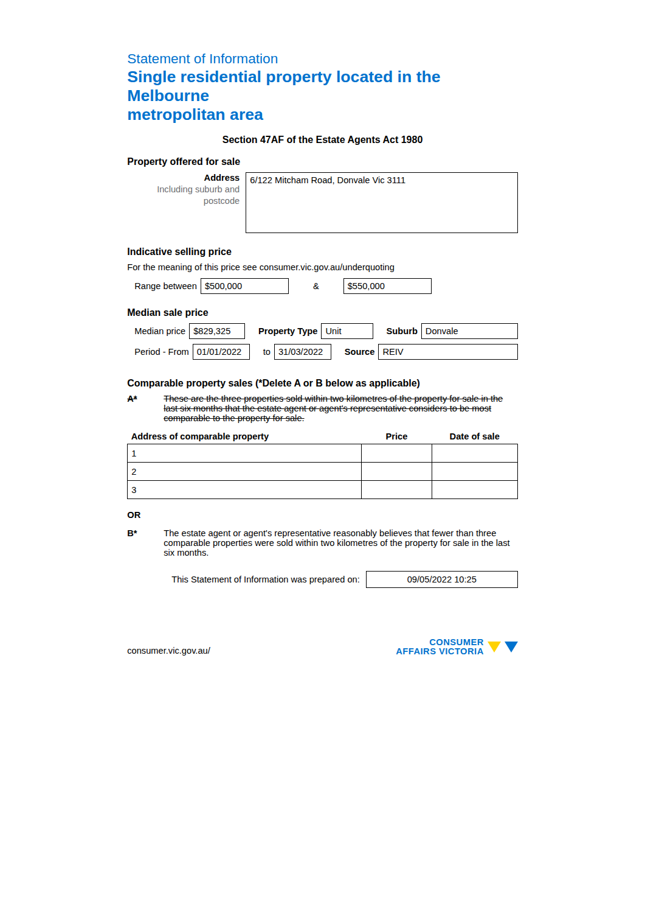Statement of Information
Single residential property located in the Melbourne
metropolitan area
Section 47AF of the Estate Agents Act 1980
Property offered for sale
Address
Including suburb and
postcode
6/122 Mitcham Road, Donvale Vic 3111
Indicative selling price
For the meaning of this price see consumer.vic.gov.au/underquoting
Range between
$500,000
&
$550,000
Median sale price
Median price
$829,325
Property Type
Unit
Suburb
Donvale
Period - From
01/01/2022
to
31/03/2022
Source
REIV
Comparable property sales (*Delete A or B below as applicable)
A*
These are the three properties sold within two kilometres of the property for sale in the last six months that the estate agent or agent's representative considers to be most comparable to the property for sale.
| Address of comparable property | Price | Date of sale |
| --- | --- | --- |
| 1 | | |
| 2 | | |
| 3 | | |
OR
B*
The estate agent or agent's representative reasonably believes that fewer than three comparable properties were sold within two kilometres of the property for sale in the last six months.
This Statement of Information was prepared on:
09/05/2022 10:25
consumer.vic.gov.au/
CONSUMER
AFFAIRS VICTORIA